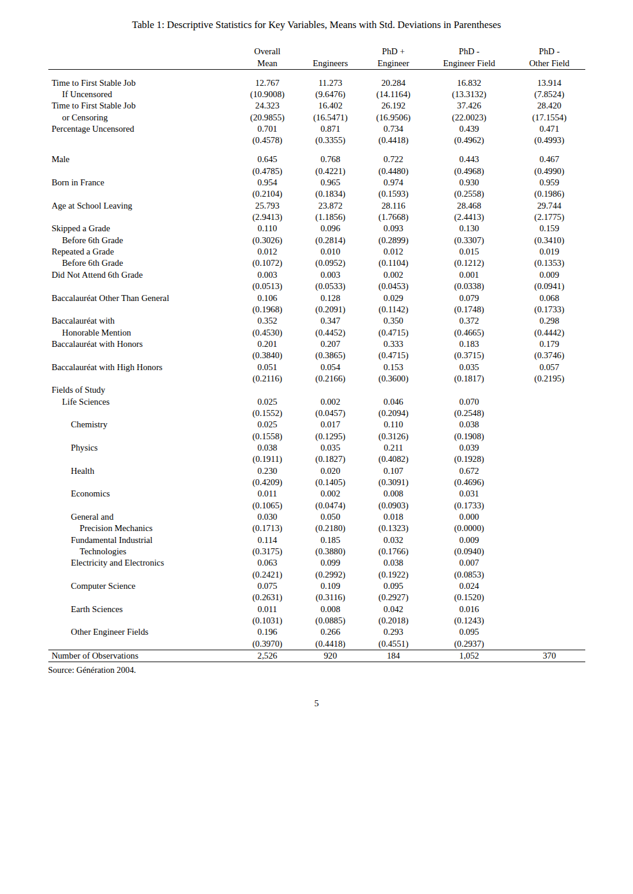Table 1: Descriptive Statistics for Key Variables, Means with Std. Deviations in Parentheses
| | Overall | | PhD + | PhD - | PhD - |
| --- | --- | --- | --- | --- | --- |
| | Mean | Engineers | Engineer | Engineer Field | Other Field |
| Time to First Stable Job | 12.767 | 11.273 | 20.284 | 16.832 | 13.914 |
| If Uncensored | (10.9008) | (9.6476) | (14.1164) | (13.3132) | (7.8524) |
| Time to First Stable Job | 24.323 | 16.402 | 26.192 | 37.426 | 28.420 |
| or Censoring | (20.9855) | (16.5471) | (16.9506) | (22.0023) | (17.1554) |
| Percentage Uncensored | 0.701 | 0.871 | 0.734 | 0.439 | 0.471 |
| | (0.4578) | (0.3355) | (0.4418) | (0.4962) | (0.4993) |
| Male | 0.645 | 0.768 | 0.722 | 0.443 | 0.467 |
| | (0.4785) | (0.4221) | (0.4480) | (0.4968) | (0.4990) |
| Born in France | 0.954 | 0.965 | 0.974 | 0.930 | 0.959 |
| | (0.2104) | (0.1834) | (0.1593) | (0.2558) | (0.1986) |
| Age at School Leaving | 25.793 | 23.872 | 28.116 | 28.468 | 29.744 |
| | (2.9413) | (1.1856) | (1.7668) | (2.4413) | (2.1775) |
| Skipped a Grade | 0.110 | 0.096 | 0.093 | 0.130 | 0.159 |
| Before 6th Grade | (0.3026) | (0.2814) | (0.2899) | (0.3307) | (0.3410) |
| Repeated a Grade | 0.012 | 0.010 | 0.012 | 0.015 | 0.019 |
| Before 6th Grade | (0.1072) | (0.0952) | (0.1104) | (0.1212) | (0.1353) |
| Did Not Attend 6th Grade | 0.003 | 0.003 | 0.002 | 0.001 | 0.009 |
| | (0.0513) | (0.0533) | (0.0453) | (0.0338) | (0.0941) |
| Baccalauréat Other Than General | 0.106 | 0.128 | 0.029 | 0.079 | 0.068 |
| | (0.1968) | (0.2091) | (0.1142) | (0.1748) | (0.1733) |
| Baccalauréat with | 0.352 | 0.347 | 0.350 | 0.372 | 0.298 |
| Honorable Mention | (0.4530) | (0.4452) | (0.4715) | (0.4665) | (0.4442) |
| Baccalauréat with Honors | 0.201 | 0.207 | 0.333 | 0.183 | 0.179 |
| | (0.3840) | (0.3865) | (0.4715) | (0.3715) | (0.3746) |
| Baccalauréat with High Honors | 0.051 | 0.054 | 0.153 | 0.035 | 0.057 |
| | (0.2116) | (0.2166) | (0.3600) | (0.1817) | (0.2195) |
| Fields of Study | | | | | |
| Life Sciences | 0.025 | 0.002 | 0.046 | 0.070 | |
| | (0.1552) | (0.0457) | (0.2094) | (0.2548) | |
| Chemistry | 0.025 | 0.017 | 0.110 | 0.038 | |
| | (0.1558) | (0.1295) | (0.3126) | (0.1908) | |
| Physics | 0.038 | 0.035 | 0.211 | 0.039 | |
| | (0.1911) | (0.1827) | (0.4082) | (0.1928) | |
| Health | 0.230 | 0.020 | 0.107 | 0.672 | |
| | (0.4209) | (0.1405) | (0.3091) | (0.4696) | |
| Economics | 0.011 | 0.002 | 0.008 | 0.031 | |
| | (0.1065) | (0.0474) | (0.0903) | (0.1733) | |
| General and | 0.030 | 0.050 | 0.018 | 0.000 | |
| Precision Mechanics | (0.1713) | (0.2180) | (0.1323) | (0.0000) | |
| Fundamental Industrial | 0.114 | 0.185 | 0.032 | 0.009 | |
| Technologies | (0.3175) | (0.3880) | (0.1766) | (0.0940) | |
| Electricity and Electronics | 0.063 | 0.099 | 0.038 | 0.007 | |
| | (0.2421) | (0.2992) | (0.1922) | (0.0853) | |
| Computer Science | 0.075 | 0.109 | 0.095 | 0.024 | |
| | (0.2631) | (0.3116) | (0.2927) | (0.1520) | |
| Earth Sciences | 0.011 | 0.008 | 0.042 | 0.016 | |
| | (0.1031) | (0.0885) | (0.2018) | (0.1243) | |
| Other Engineer Fields | 0.196 | 0.266 | 0.293 | 0.095 | |
| | (0.3970) | (0.4418) | (0.4551) | (0.2937) | |
| Number of Observations | 2,526 | 920 | 184 | 1,052 | 370 |
Source: Génération 2004.
5